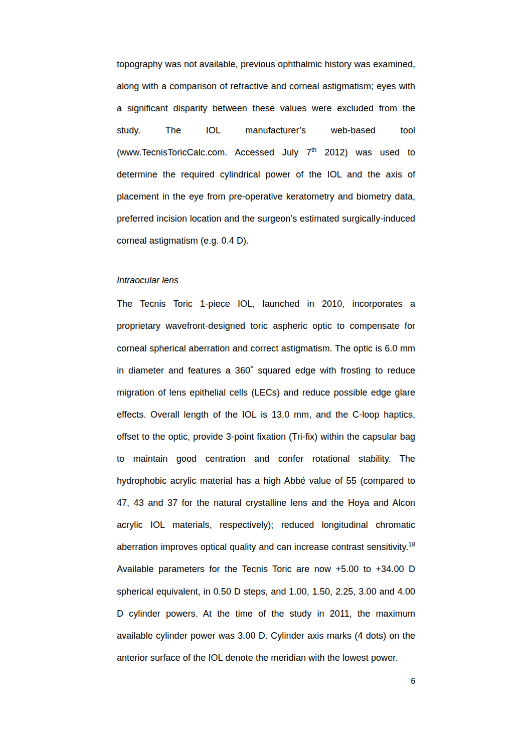topography was not available, previous ophthalmic history was examined, along with a comparison of refractive and corneal astigmatism; eyes with a significant disparity between these values were excluded from the study. The IOL manufacturer’s web-based tool (www.TecnisToricCalc.com. Accessed July 7th 2012) was used to determine the required cylindrical power of the IOL and the axis of placement in the eye from pre-operative keratometry and biometry data, preferred incision location and the surgeon’s estimated surgically-induced corneal astigmatism (e.g. 0.4 D).
Intraocular lens
The Tecnis Toric 1-piece IOL, launched in 2010, incorporates a proprietary wavefront-designed toric aspheric optic to compensate for corneal spherical aberration and correct astigmatism. The optic is 6.0 mm in diameter and features a 360˚ squared edge with frosting to reduce migration of lens epithelial cells (LECs) and reduce possible edge glare effects. Overall length of the IOL is 13.0 mm, and the C-loop haptics, offset to the optic, provide 3-point fixation (Tri-fix) within the capsular bag to maintain good centration and confer rotational stability. The hydrophobic acrylic material has a high Abbé value of 55 (compared to 47, 43 and 37 for the natural crystalline lens and the Hoya and Alcon acrylic IOL materials, respectively); reduced longitudinal chromatic aberration improves optical quality and can increase contrast sensitivity.18 Available parameters for the Tecnis Toric are now +5.00 to +34.00 D spherical equivalent, in 0.50 D steps, and 1.00, 1.50, 2.25, 3.00 and 4.00 D cylinder powers. At the time of the study in 2011, the maximum available cylinder power was 3.00 D. Cylinder axis marks (4 dots) on the anterior surface of the IOL denote the meridian with the lowest power.
6